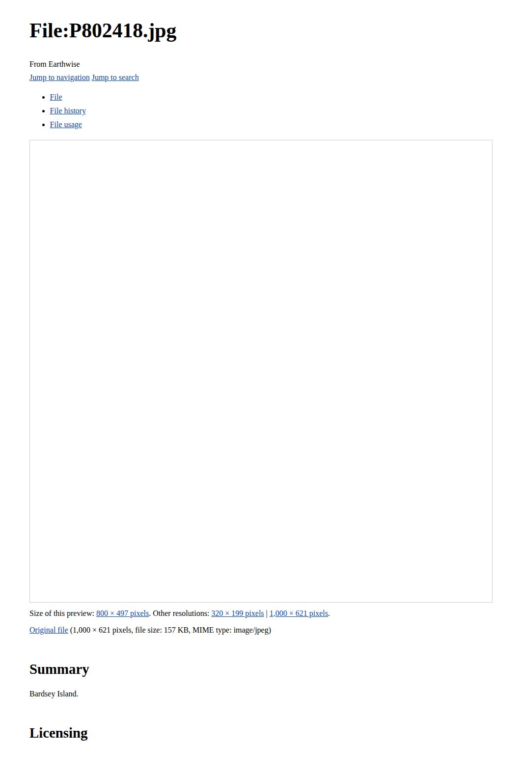File:P802418.jpg
From Earthwise
Jump to navigation Jump to search
File
File history
File usage
Size of this preview: 800 × 497 pixels. Other resolutions: 320 × 199 pixels | 1,000 × 621 pixels.
Original file (1,000 × 621 pixels, file size: 157 KB, MIME type: image/jpeg)
Summary
Bardsey Island.
Licensing